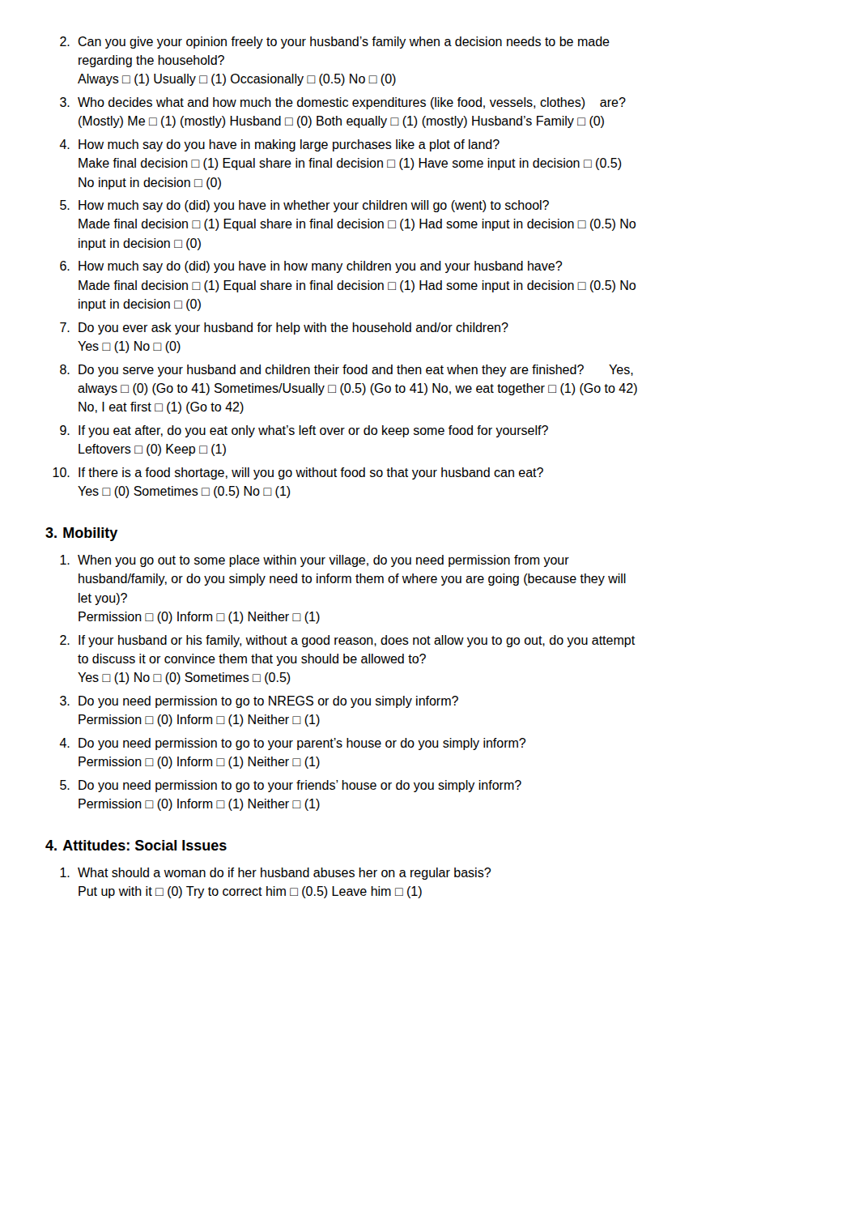Can you give your opinion freely to your husband’s family when a decision needs to be made regarding the household?
Always □ (1) Usually □ (1) Occasionally □ (0.5) No □ (0)
Who decides what and how much the domestic expenditures (like food, vessels, clothes) are?
(Mostly) Me □ (1) (mostly) Husband □ (0) Both equally □ (1) (mostly) Husband’s Family □ (0)
How much say do you have in making large purchases like a plot of land?
Make final decision □ (1) Equal share in final decision □ (1) Have some input in decision □ (0.5) No input in decision □ (0)
How much say do (did) you have in whether your children will go (went) to school?
Made final decision □ (1) Equal share in final decision □ (1) Had some input in decision □ (0.5) No input in decision □ (0)
How much say do (did) you have in how many children you and your husband have?
Made final decision □ (1) Equal share in final decision □ (1) Had some input in decision □ (0.5) No input in decision □ (0)
Do you ever ask your husband for help with the household and/or children?
Yes □ (1) No □ (0)
Do you serve your husband and children their food and then eat when they are finished? Yes, always □ (0) (Go to 41) Sometimes/Usually □ (0.5) (Go to 41) No, we eat together □ (1) (Go to 42) No, I eat first □ (1) (Go to 42)
If you eat after, do you eat only what’s left over or do keep some food for yourself?
Leftovers □ (0) Keep □ (1)
If there is a food shortage, will you go without food so that your husband can eat?
Yes □ (0) Sometimes □ (0.5) No □ (1)
3. Mobility
When you go out to some place within your village, do you need permission from your husband/family, or do you simply need to inform them of where you are going (because they will let you)?
Permission □ (0) Inform □ (1) Neither □ (1)
If your husband or his family, without a good reason, does not allow you to go out, do you attempt to discuss it or convince them that you should be allowed to?
Yes □ (1) No □ (0) Sometimes □ (0.5)
Do you need permission to go to NREGS or do you simply inform?
Permission □ (0) Inform □ (1) Neither □ (1)
Do you need permission to go to your parent’s house or do you simply inform?
Permission □ (0) Inform □ (1) Neither □ (1)
Do you need permission to go to your friends’ house or do you simply inform?
Permission □ (0) Inform □ (1) Neither □ (1)
4. Attitudes: Social Issues
What should a woman do if her husband abuses her on a regular basis?
Put up with it □ (0) Try to correct him □ (0.5) Leave him □ (1)